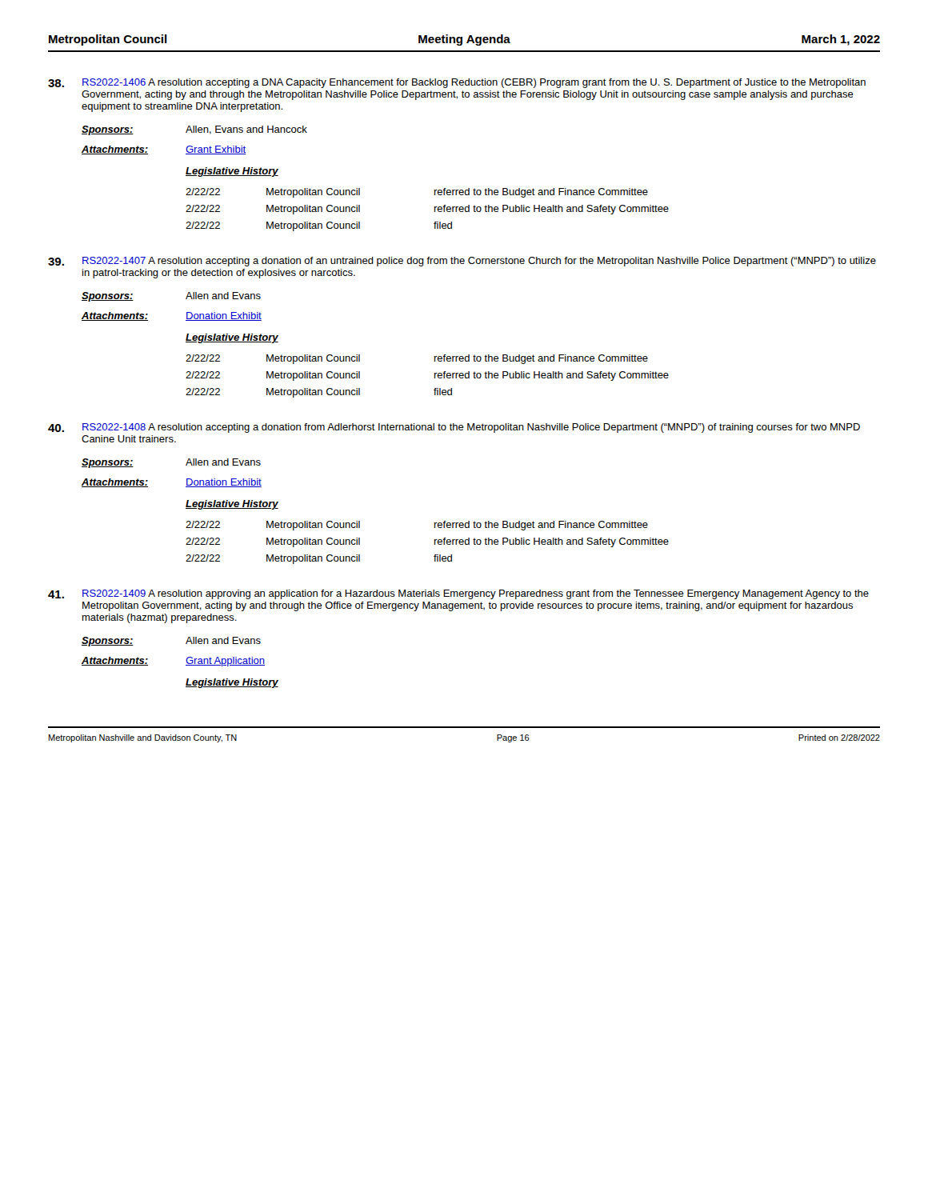Metropolitan Council
Meeting Agenda
March 1, 2022
38.
RS2022-1406 A resolution accepting a DNA Capacity Enhancement for Backlog Reduction (CEBR) Program grant from the U. S. Department of Justice to the Metropolitan Government, acting by and through the Metropolitan Nashville Police Department, to assist the Forensic Biology Unit in outsourcing case sample analysis and purchase equipment to streamline DNA interpretation.
Sponsors:
Allen, Evans and Hancock
Attachments:
Grant Exhibit
Legislative History
| 2/22/22 | Metropolitan Council | referred to the Budget and Finance Committee |
| 2/22/22 | Metropolitan Council | referred to the Public Health and Safety Committee |
| 2/22/22 | Metropolitan Council | filed |
39.
RS2022-1407 A resolution accepting a donation of an untrained police dog from the Cornerstone Church for the Metropolitan Nashville Police Department (“MNPD”) to utilize in patrol-tracking or the detection of explosives or narcotics.
Sponsors:
Allen and Evans
Attachments:
Donation Exhibit
Legislative History
| 2/22/22 | Metropolitan Council | referred to the Budget and Finance Committee |
| 2/22/22 | Metropolitan Council | referred to the Public Health and Safety Committee |
| 2/22/22 | Metropolitan Council | filed |
40.
RS2022-1408 A resolution accepting a donation from Adlerhorst International to the Metropolitan Nashville Police Department (“MNPD”) of training courses for two MNPD Canine Unit trainers.
Sponsors:
Allen and Evans
Attachments:
Donation Exhibit
Legislative History
| 2/22/22 | Metropolitan Council | referred to the Budget and Finance Committee |
| 2/22/22 | Metropolitan Council | referred to the Public Health and Safety Committee |
| 2/22/22 | Metropolitan Council | filed |
41.
RS2022-1409 A resolution approving an application for a Hazardous Materials Emergency Preparedness grant from the Tennessee Emergency Management Agency to the Metropolitan Government, acting by and through the Office of Emergency Management, to provide resources to procure items, training, and/or equipment for hazardous materials (hazmat) preparedness.
Sponsors:
Allen and Evans
Attachments:
Grant Application
Legislative History
Metropolitan Nashville and Davidson County, TN
Page 16
Printed on 2/28/2022